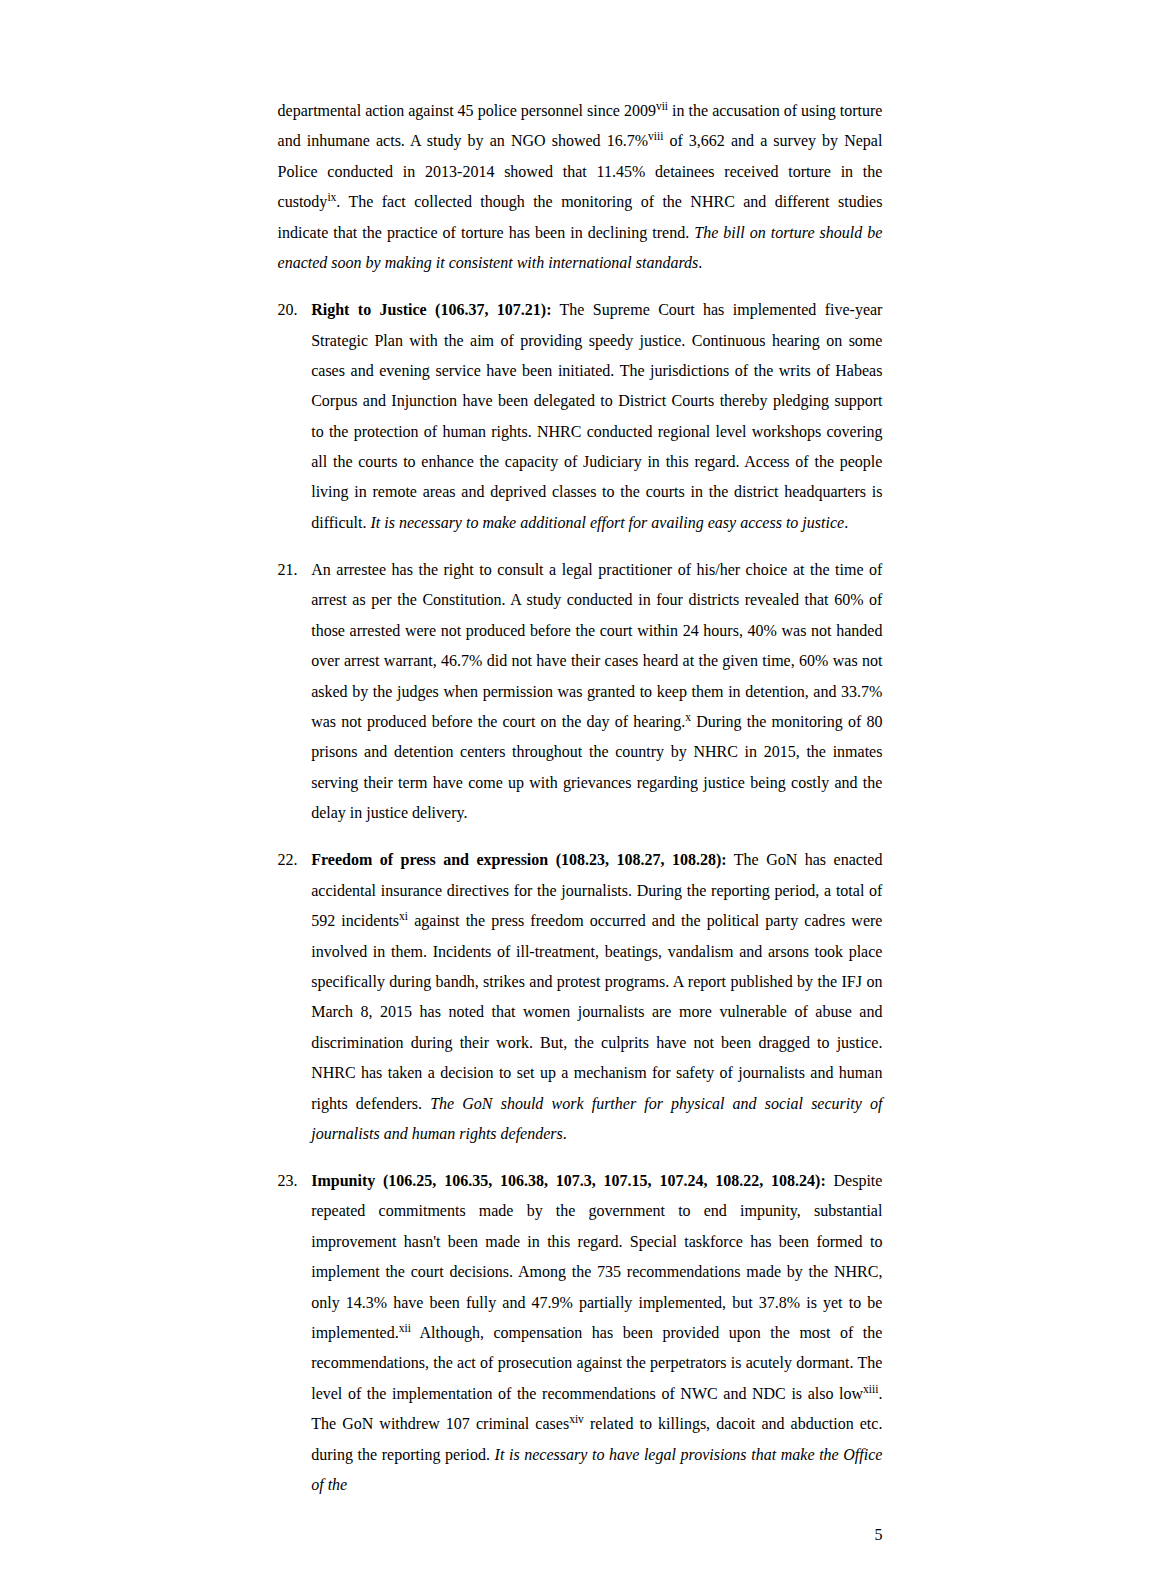departmental action against 45 police personnel since 2009vii in the accusation of using torture and inhumane acts. A study by an NGO showed 16.7%viii of 3,662 and a survey by Nepal Police conducted in 2013-2014 showed that 11.45% detainees received torture in the custodyix. The fact collected though the monitoring of the NHRC and different studies indicate that the practice of torture has been in declining trend. The bill on torture should be enacted soon by making it consistent with international standards.
20. Right to Justice (106.37, 107.21): The Supreme Court has implemented five-year Strategic Plan with the aim of providing speedy justice. Continuous hearing on some cases and evening service have been initiated. The jurisdictions of the writs of Habeas Corpus and Injunction have been delegated to District Courts thereby pledging support to the protection of human rights. NHRC conducted regional level workshops covering all the courts to enhance the capacity of Judiciary in this regard. Access of the people living in remote areas and deprived classes to the courts in the district headquarters is difficult. It is necessary to make additional effort for availing easy access to justice.
21. An arrestee has the right to consult a legal practitioner of his/her choice at the time of arrest as per the Constitution. A study conducted in four districts revealed that 60% of those arrested were not produced before the court within 24 hours, 40% was not handed over arrest warrant, 46.7% did not have their cases heard at the given time, 60% was not asked by the judges when permission was granted to keep them in detention, and 33.7% was not produced before the court on the day of hearing.x During the monitoring of 80 prisons and detention centers throughout the country by NHRC in 2015, the inmates serving their term have come up with grievances regarding justice being costly and the delay in justice delivery.
22. Freedom of press and expression (108.23, 108.27, 108.28): The GoN has enacted accidental insurance directives for the journalists. During the reporting period, a total of 592 incidentsxi against the press freedom occurred and the political party cadres were involved in them. Incidents of ill-treatment, beatings, vandalism and arsons took place specifically during bandh, strikes and protest programs. A report published by the IFJ on March 8, 2015 has noted that women journalists are more vulnerable of abuse and discrimination during their work. But, the culprits have not been dragged to justice. NHRC has taken a decision to set up a mechanism for safety of journalists and human rights defenders. The GoN should work further for physical and social security of journalists and human rights defenders.
23. Impunity (106.25, 106.35, 106.38, 107.3, 107.15, 107.24, 108.22, 108.24): Despite repeated commitments made by the government to end impunity, substantial improvement hasn't been made in this regard. Special taskforce has been formed to implement the court decisions. Among the 735 recommendations made by the NHRC, only 14.3% have been fully and 47.9% partially implemented, but 37.8% is yet to be implemented.xii Although, compensation has been provided upon the most of the recommendations, the act of prosecution against the perpetrators is acutely dormant. The level of the implementation of the recommendations of NWC and NDC is also lowxiii. The GoN withdrew 107 criminal casesxiv related to killings, dacoit and abduction etc. during the reporting period. It is necessary to have legal provisions that make the Office of the
5